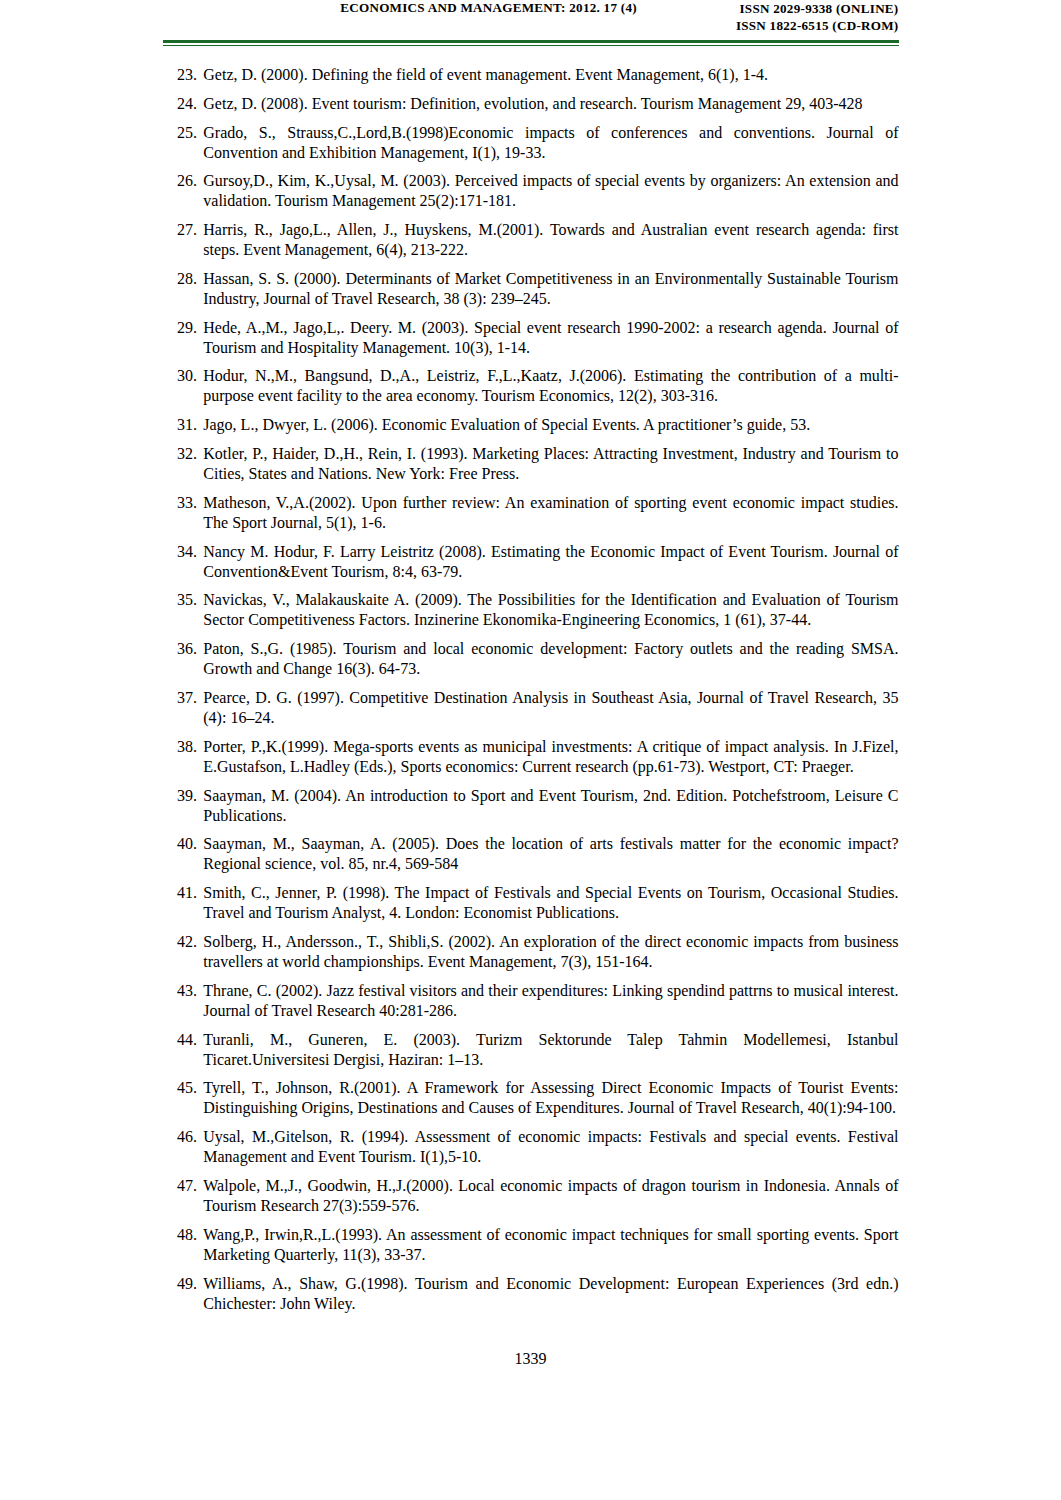ECONOMICS AND MANAGEMENT: 2012. 17 (4)
ISSN 2029-9338 (ONLINE)
ISSN 1822-6515 (CD-ROM)
Getz, D. (2000). Defining the field of event management. Event Management, 6(1), 1-4.
Getz, D. (2008). Event tourism: Definition, evolution, and research. Tourism Management 29, 403-428
Grado, S., Strauss,C.,Lord,B.(1998)Economic impacts of conferences and conventions. Journal of Convention and Exhibition Management, I(1), 19-33.
Gursoy,D., Kim, K.,Uysal, M. (2003). Perceived impacts of special events by organizers: An extension and validation. Tourism Management 25(2):171-181.
Harris, R., Jago,L., Allen, J., Huyskens, M.(2001). Towards and Australian event research agenda: first steps. Event Management, 6(4), 213-222.
Hassan, S. S. (2000). Determinants of Market Competitiveness in an Environmentally Sustainable Tourism Industry, Journal of Travel Research, 38 (3): 239–245.
Hede, A.,M., Jago,L,. Deery. M. (2003). Special event research 1990-2002: a research agenda. Journal of Tourism and Hospitality Management. 10(3), 1-14.
Hodur, N.,M., Bangsund, D.,A., Leistriz, F.,L.,Kaatz, J.(2006). Estimating the contribution of a multi-purpose event facility to the area economy. Tourism Economics, 12(2), 303-316.
Jago, L., Dwyer, L. (2006). Economic Evaluation of Special Events. A practitioner’s guide, 53.
Kotler, P., Haider, D.,H., Rein, I. (1993). Marketing Places: Attracting Investment, Industry and Tourism to Cities, States and Nations. New York: Free Press.
Matheson, V.,A.(2002). Upon further review: An examination of sporting event economic impact studies. The Sport Journal, 5(1), 1-6.
Nancy M. Hodur, F. Larry Leistritz (2008). Estimating the Economic Impact of Event Tourism. Journal of Convention&Event Tourism, 8:4, 63-79.
Navickas, V., Malakauskaite A. (2009). The Possibilities for the Identification and Evaluation of Tourism Sector Competitiveness Factors. Inzinerine Ekonomika-Engineering Economics, 1 (61), 37-44.
Paton, S.,G. (1985). Tourism and local economic development: Factory outlets and the reading SMSA. Growth and Change 16(3). 64-73.
Pearce, D. G. (1997). Competitive Destination Analysis in Southeast Asia, Journal of Travel Research, 35 (4): 16–24.
Porter, P.,K.(1999). Mega-sports events as municipal investments: A critique of impact analysis. In J.Fizel, E.Gustafson, L.Hadley (Eds.), Sports economics: Current research (pp.61-73). Westport, CT: Praeger.
Saayman, M. (2004). An introduction to Sport and Event Tourism, 2nd. Edition. Potchefstroom, Leisure C Publications.
Saayman, M., Saayman, A. (2005). Does the location of arts festivals matter for the economic impact? Regional science, vol. 85, nr.4, 569-584
Smith, C., Jenner, P. (1998). The Impact of Festivals and Special Events on Tourism, Occasional Studies. Travel and Tourism Analyst, 4. London: Economist Publications.
Solberg, H., Andersson., T., Shibli,S. (2002). An exploration of the direct economic impacts from business travellers at world championships. Event Management, 7(3), 151-164.
Thrane, C. (2002). Jazz festival visitors and their expenditures: Linking spendind pattrns to musical interest. Journal of Travel Research 40:281-286.
Turanli, M., Guneren, E. (2003). Turizm Sektorunde Talep Tahmin Modellemesi, Istanbul Ticaret.Universitesi Dergisi, Haziran: 1–13.
Tyrell, T., Johnson, R.(2001). A Framework for Assessing Direct Economic Impacts of Tourist Events: Distinguishing Origins, Destinations and Causes of Expenditures. Journal of Travel Research, 40(1):94-100.
Uysal, M.,Gitelson, R. (1994). Assessment of economic impacts: Festivals and special events. Festival Management and Event Tourism. I(1),5-10.
Walpole, M.,J., Goodwin, H.,J.(2000). Local economic impacts of dragon tourism in Indonesia. Annals of Tourism Research 27(3):559-576.
Wang,P., Irwin,R.,L.(1993). An assessment of economic impact techniques for small sporting events. Sport Marketing Quarterly, 11(3), 33-37.
Williams, A., Shaw, G.(1998). Tourism and Economic Development: European Experiences (3rd edn.) Chichester: John Wiley.
1339